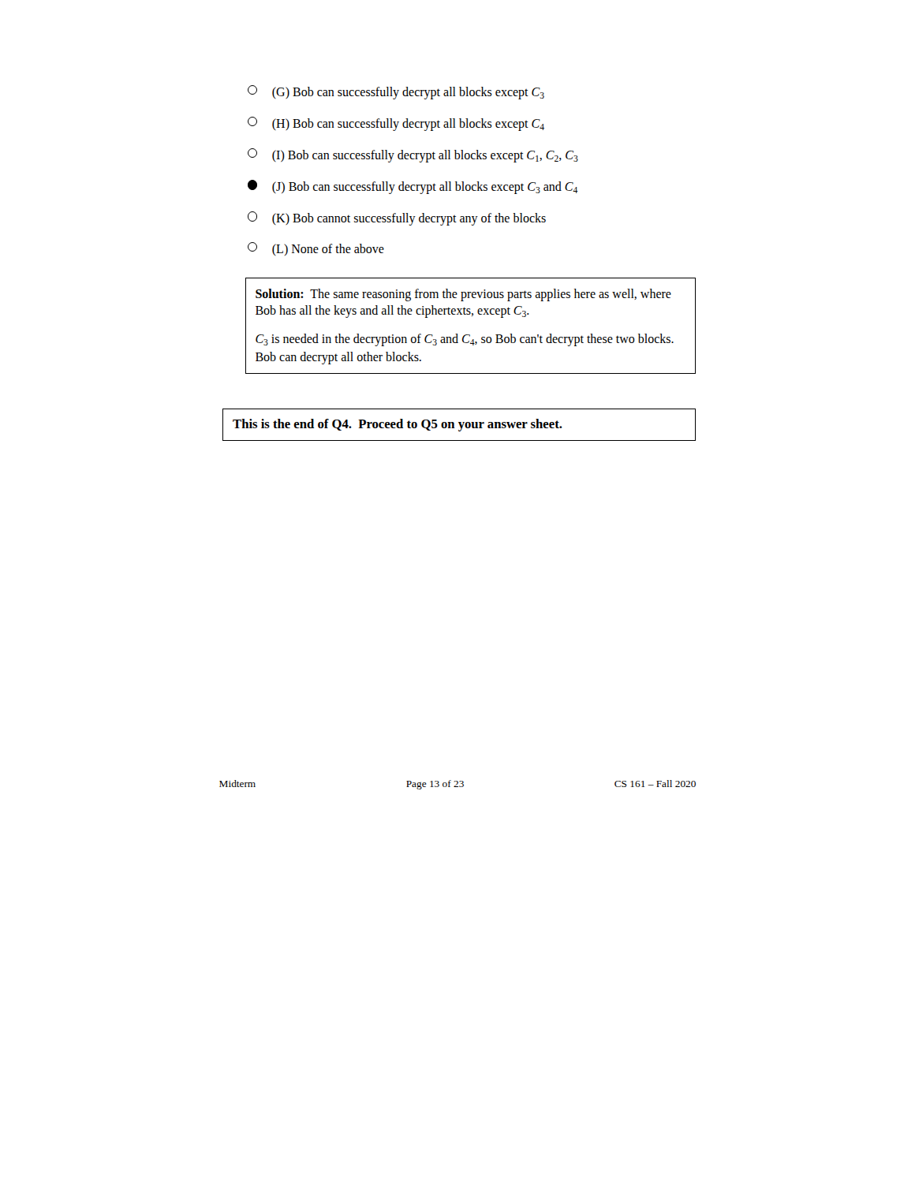(G) Bob can successfully decrypt all blocks except C3
(H) Bob can successfully decrypt all blocks except C4
(I) Bob can successfully decrypt all blocks except C1, C2, C3
(J) Bob can successfully decrypt all blocks except C3 and C4
(K) Bob cannot successfully decrypt any of the blocks
(L) None of the above
Solution: The same reasoning from the previous parts applies here as well, where Bob has all the keys and all the ciphertexts, except C3.
C3 is needed in the decryption of C3 and C4, so Bob can't decrypt these two blocks. Bob can decrypt all other blocks.
This is the end of Q4. Proceed to Q5 on your answer sheet.
Midterm Page 13 of 23 CS 161 – Fall 2020